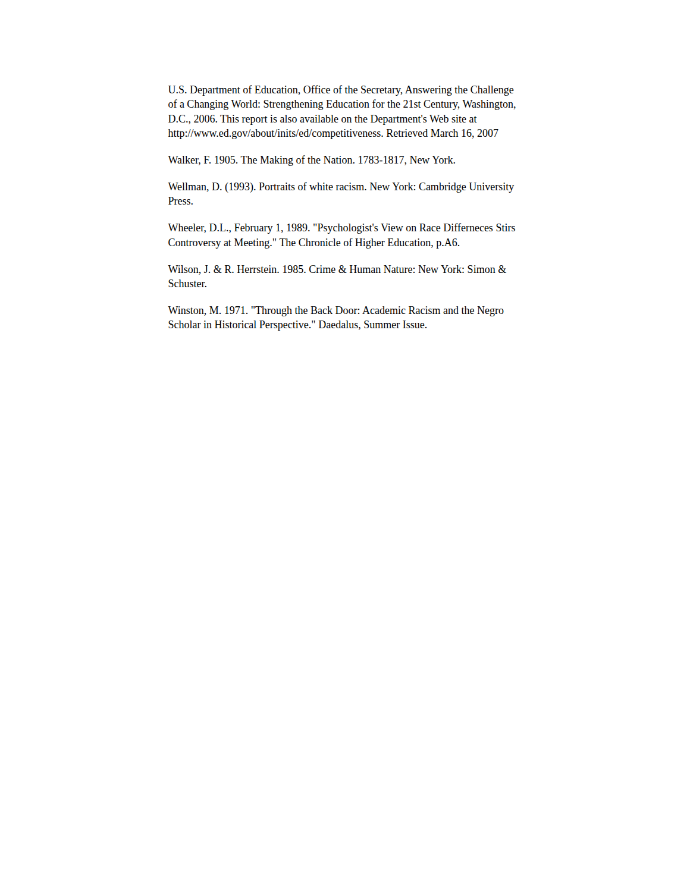U.S. Department of Education, Office of the Secretary, Answering the Challenge of a Changing World: Strengthening Education for the 21st Century, Washington, D.C., 2006. This report is also available on the Department's Web site at http://www.ed.gov/about/inits/ed/competitiveness. Retrieved March 16, 2007
Walker, F. 1905. The Making of the Nation. 1783-1817, New York.
Wellman, D. (1993). Portraits of white racism. New York: Cambridge University Press.
Wheeler, D.L., February 1, 1989. "Psychologist's View on Race Differneces Stirs Controversy at Meeting." The Chronicle of Higher Education, p.A6.
Wilson, J. & R. Herrstein. 1985. Crime & Human Nature: New York: Simon & Schuster.
Winston, M. 1971. "Through the Back Door: Academic Racism and the Negro Scholar in Historical Perspective." Daedalus, Summer Issue.